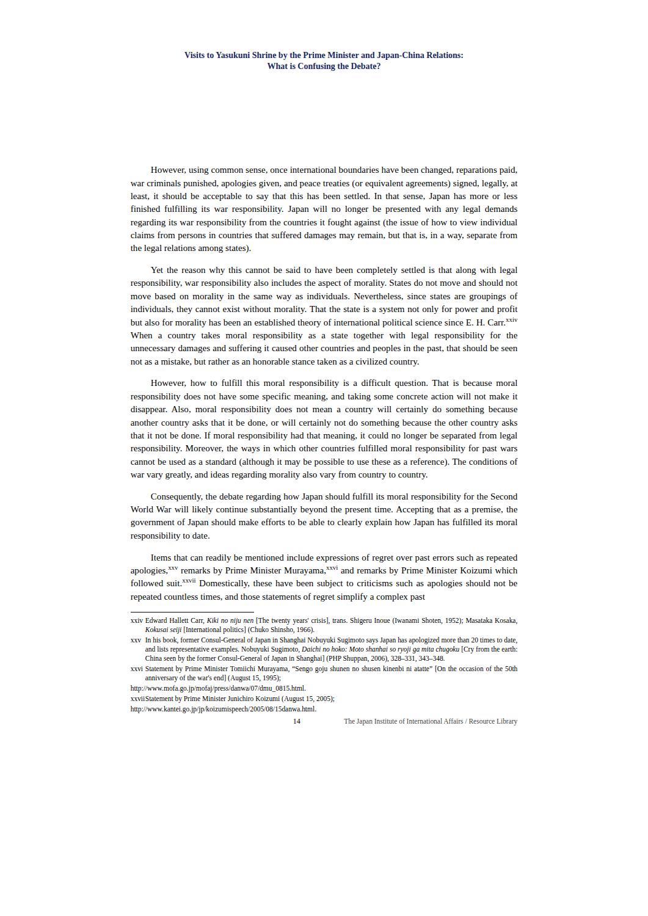Visits to Yasukuni Shrine by the Prime Minister and Japan-China Relations: What is Confusing the Debate?
However, using common sense, once international boundaries have been changed, reparations paid, war criminals punished, apologies given, and peace treaties (or equivalent agreements) signed, legally, at least, it should be acceptable to say that this has been settled. In that sense, Japan has more or less finished fulfilling its war responsibility. Japan will no longer be presented with any legal demands regarding its war responsibility from the countries it fought against (the issue of how to view individual claims from persons in countries that suffered damages may remain, but that is, in a way, separate from the legal relations among states).
Yet the reason why this cannot be said to have been completely settled is that along with legal responsibility, war responsibility also includes the aspect of morality. States do not move and should not move based on morality in the same way as individuals. Nevertheless, since states are groupings of individuals, they cannot exist without morality. That the state is a system not only for power and profit but also for morality has been an established theory of international political science since E. H. Carr.xxiv When a country takes moral responsibility as a state together with legal responsibility for the unnecessary damages and suffering it caused other countries and peoples in the past, that should be seen not as a mistake, but rather as an honorable stance taken as a civilized country.
However, how to fulfill this moral responsibility is a difficult question. That is because moral responsibility does not have some specific meaning, and taking some concrete action will not make it disappear. Also, moral responsibility does not mean a country will certainly do something because another country asks that it be done, or will certainly not do something because the other country asks that it not be done. If moral responsibility had that meaning, it could no longer be separated from legal responsibility. Moreover, the ways in which other countries fulfilled moral responsibility for past wars cannot be used as a standard (although it may be possible to use these as a reference). The conditions of war vary greatly, and ideas regarding morality also vary from country to country.
Consequently, the debate regarding how Japan should fulfill its moral responsibility for the Second World War will likely continue substantially beyond the present time. Accepting that as a premise, the government of Japan should make efforts to be able to clearly explain how Japan has fulfilled its moral responsibility to date.
Items that can readily be mentioned include expressions of regret over past errors such as repeated apologies,xxv remarks by Prime Minister Murayama,xxvi and remarks by Prime Minister Koizumi which followed suit.xxvii Domestically, these have been subject to criticisms such as apologies should not be repeated countless times, and those statements of regret simplify a complex past
xxiv Edward Hallett Carr, Kiki no niju nen [The twenty years' crisis], trans. Shigeru Inoue (Iwanami Shoten, 1952); Masataka Kosaka, Kokusai seiji [International politics] (Chuko Shinsho, 1966).
xxv In his book, former Consul-General of Japan in Shanghai Nobuyuki Sugimoto says Japan has apologized more than 20 times to date, and lists representative examples. Nobuyuki Sugimoto, Daichi no hoko: Moto shanhai so ryoji ga mita chugoku [Cry from the earth: China seen by the former Consul-General of Japan in Shanghai] (PHP Shuppan, 2006), 328–331, 343–348.
xxvi Statement by Prime Minister Tomiichi Murayama, “Sengo goju shunen no shusen kinenbi ni atatte” [On the occasion of the 50th anniversary of the war's end] (August 15, 1995);
http://www.mofa.go.jp/mofaj/press/danwa/07/dmu_0815.html.
xxvii Statement by Prime Minister Junichiro Koizumi (August 15, 2005);
http://www.kantei.go.jp/jp/koizumispeech/2005/08/15danwa.html.
14 The Japan Institute of International Affairs / Resource Library